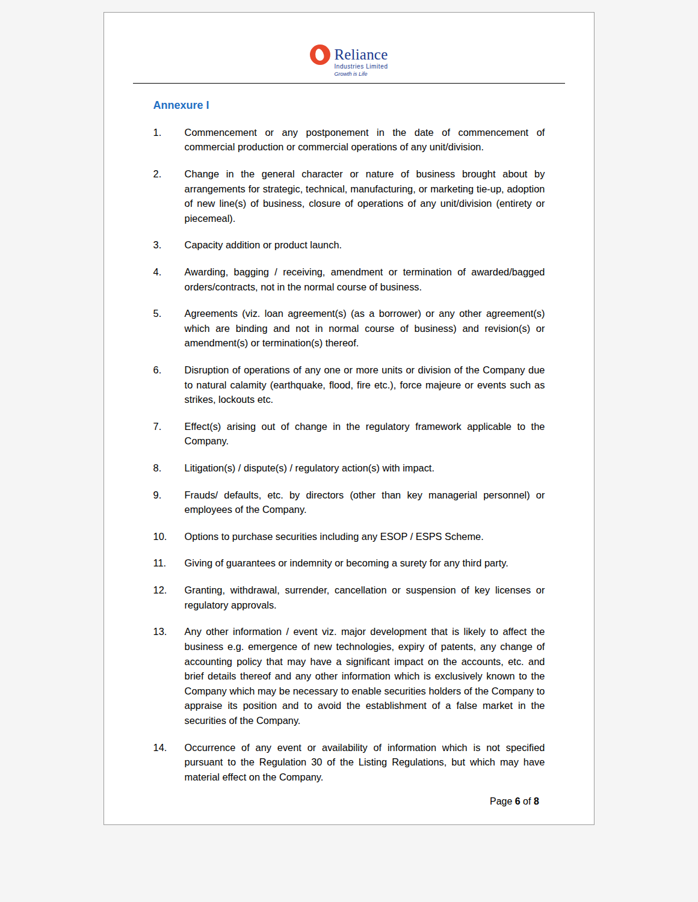Reliance
Industries Limited
Growth is Life
Annexure I
Commencement or any postponement in the date of commencement of commercial production or commercial operations of any unit/division.
Change in the general character or nature of business brought about by arrangements for strategic, technical, manufacturing, or marketing tie-up, adoption of new line(s) of business, closure of operations of any unit/division (entirety or piecemeal).
Capacity addition or product launch.
Awarding, bagging / receiving, amendment or termination of awarded/bagged orders/contracts, not in the normal course of business.
Agreements (viz. loan agreement(s) (as a borrower) or any other agreement(s) which are binding and not in normal course of business) and revision(s) or amendment(s) or termination(s) thereof.
Disruption of operations of any one or more units or division of the Company due to natural calamity (earthquake, flood, fire etc.), force majeure or events such as strikes, lockouts etc.
Effect(s) arising out of change in the regulatory framework applicable to the Company.
Litigation(s) / dispute(s) / regulatory action(s) with impact.
Frauds/ defaults, etc. by directors (other than key managerial personnel) or employees of the Company.
Options to purchase securities including any ESOP / ESPS Scheme.
Giving of guarantees or indemnity or becoming a surety for any third party.
Granting, withdrawal, surrender, cancellation or suspension of key licenses or regulatory approvals.
Any other information / event viz. major development that is likely to affect the business e.g. emergence of new technologies, expiry of patents, any change of accounting policy that may have a significant impact on the accounts, etc. and brief details thereof and any other information which is exclusively known to the Company which may be necessary to enable securities holders of the Company to appraise its position and to avoid the establishment of a false market in the securities of the Company.
Occurrence of any event or availability of information which is not specified pursuant to the Regulation 30 of the Listing Regulations, but which may have material effect on the Company.
Page 6 of 8